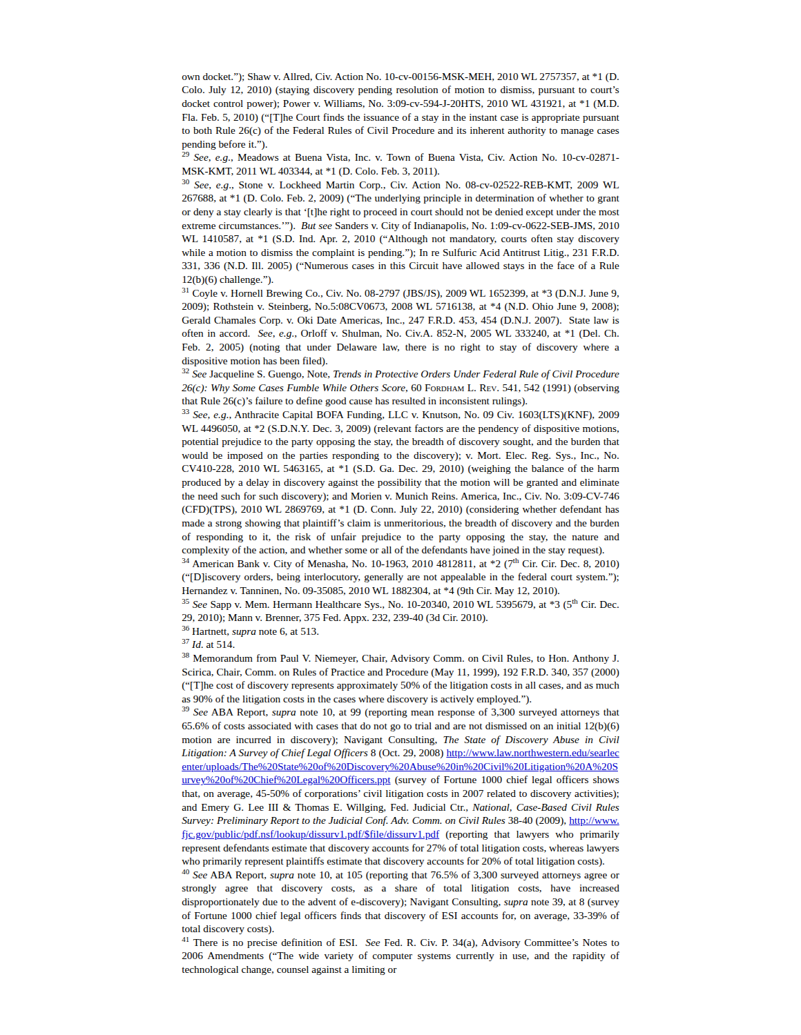own docket.”); Shaw v. Allred, Civ. Action No. 10-cv-00156-MSK-MEH, 2010 WL 2757357, at *1 (D. Colo. July 12, 2010) (staying discovery pending resolution of motion to dismiss, pursuant to court’s docket control power); Power v. Williams, No. 3:09-cv-594-J-20HTS, 2010 WL 431921, at *1 (M.D. Fla. Feb. 5, 2010) (“[T]he Court finds the issuance of a stay in the instant case is appropriate pursuant to both Rule 26(c) of the Federal Rules of Civil Procedure and its inherent authority to manage cases pending before it.”).
29 See, e.g., Meadows at Buena Vista, Inc. v. Town of Buena Vista, Civ. Action No. 10-cv-02871-MSK-KMT, 2011 WL 403344, at *1 (D. Colo. Feb. 3, 2011).
30 See, e.g., Stone v. Lockheed Martin Corp., Civ. Action No. 08-cv-02522-REB-KMT, 2009 WL 267688, at *1 (D. Colo. Feb. 2, 2009) (“The underlying principle in determination of whether to grant or deny a stay clearly is that ‘[t]he right to proceed in court should not be denied except under the most extreme circumstances.’”). But see Sanders v. City of Indianapolis, No. 1:09-cv-0622-SEB-JMS, 2010 WL 1410587, at *1 (S.D. Ind. Apr. 2, 2010 (“Although not mandatory, courts often stay discovery while a motion to dismiss the complaint is pending.”); In re Sulfuric Acid Antitrust Litig., 231 F.R.D. 331, 336 (N.D. Ill. 2005) (“Numerous cases in this Circuit have allowed stays in the face of a Rule 12(b)(6) challenge.”).
31 Coyle v. Hornell Brewing Co., Civ. No. 08-2797 (JBS/JS), 2009 WL 1652399, at *3 (D.N.J. June 9, 2009); Rothstein v. Steinberg, No.5:08CV0673, 2008 WL 5716138, at *4 (N.D. Ohio June 9, 2008); Gerald Chamales Corp. v. Oki Date Americas, Inc., 247 F.R.D. 453, 454 (D.N.J. 2007). State law is often in accord. See, e.g., Orloff v. Shulman, No. Civ.A. 852-N, 2005 WL 333240, at *1 (Del. Ch. Feb. 2, 2005) (noting that under Delaware law, there is no right to stay of discovery where a dispositive motion has been filed).
32 See Jacqueline S. Guengo, Note, Trends in Protective Orders Under Federal Rule of Civil Procedure 26(c): Why Some Cases Fumble While Others Score, 60 Fordham L. Rev. 541, 542 (1991) (observing that Rule 26(c)’s failure to define good cause has resulted in inconsistent rulings).
33 See, e.g., Anthracite Capital BOFA Funding, LLC v. Knutson, No. 09 Civ. 1603(LTS)(KNF), 2009 WL 4496050, at *2 (S.D.N.Y. Dec. 3, 2009) (relevant factors are the pendency of dispositive motions, potential prejudice to the party opposing the stay, the breadth of discovery sought, and the burden that would be imposed on the parties responding to the discovery); v. Mort. Elec. Reg. Sys., Inc., No. CV410-228, 2010 WL 5463165, at *1 (S.D. Ga. Dec. 29, 2010) (weighing the balance of the harm produced by a delay in discovery against the possibility that the motion will be granted and eliminate the need such for such discovery); and Morien v. Munich Reins. America, Inc., Civ. No. 3:09-CV-746 (CFD)(TPS), 2010 WL 2869769, at *1 (D. Conn. July 22, 2010) (considering whether defendant has made a strong showing that plaintiff’s claim is unmeritorious, the breadth of discovery and the burden of responding to it, the risk of unfair prejudice to the party opposing the stay, the nature and complexity of the action, and whether some or all of the defendants have joined in the stay request).
34 American Bank v. City of Menasha, No. 10-1963, 2010 4812811, at *2 (7th Cir. Cir. Dec. 8, 2010) (“[D]iscovery orders, being interlocutory, generally are not appealable in the federal court system.”); Hernandez v. Tanninen, No. 09-35085, 2010 WL 1882304, at *4 (9th Cir. May 12, 2010).
35 See Sapp v. Mem. Hermann Healthcare Sys., No. 10-20340, 2010 WL 5395679, at *3 (5th Cir. Dec. 29, 2010); Mann v. Brenner, 375 Fed. Appx. 232, 239-40 (3d Cir. 2010).
36 Hartnett, supra note 6, at 513.
37 Id. at 514.
38 Memorandum from Paul V. Niemeyer, Chair, Advisory Comm. on Civil Rules, to Hon. Anthony J. Scirica, Chair, Comm. on Rules of Practice and Procedure (May 11, 1999), 192 F.R.D. 340, 357 (2000) (“[T]he cost of discovery represents approximately 50% of the litigation costs in all cases, and as much as 90% of the litigation costs in the cases where discovery is actively employed.”).
39 See ABA Report, supra note 10, at 99 (reporting mean response of 3,300 surveyed attorneys that 65.6% of costs associated with cases that do not go to trial and are not dismissed on an initial 12(b)(6) motion are incurred in discovery); Navigant Consulting, The State of Discovery Abuse in Civil Litigation: A Survey of Chief Legal Officers 8 (Oct. 29, 2008) http://www.law.northwestern.edu/searlecenter/uploads/The%20State%20of%20Discovery%20Abuse%20in%20Civil%20Litigation%20A%20Survey%20of%20Chief%20Legal%20Officers.ppt (survey of Fortune 1000 chief legal officers shows that, on average, 45-50% of corporations’ civil litigation costs in 2007 related to discovery activities); and Emery G. Lee III & Thomas E. Willging, Fed. Judicial Ctr., National, Case-Based Civil Rules Survey: Preliminary Report to the Judicial Conf. Adv. Comm. on Civil Rules 38-40 (2009), http://www.fjc.gov/public/pdf.nsf/lookup/dissurv1.pdf/$file/dissurv1.pdf (reporting that lawyers who primarily represent defendants estimate that discovery accounts for 27% of total litigation costs, whereas lawyers who primarily represent plaintiffs estimate that discovery accounts for 20% of total litigation costs).
40 See ABA Report, supra note 10, at 105 (reporting that 76.5% of 3,300 surveyed attorneys agree or strongly agree that discovery costs, as a share of total litigation costs, have increased disproportionately due to the advent of e-discovery); Navigant Consulting, supra note 39, at 8 (survey of Fortune 1000 chief legal officers finds that discovery of ESI accounts for, on average, 33-39% of total discovery costs).
41 There is no precise definition of ESI. See Fed. R. Civ. P. 34(a), Advisory Committee’s Notes to 2006 Amendments (“The wide variety of computer systems currently in use, and the rapidity of technological change, counsel against a limiting or